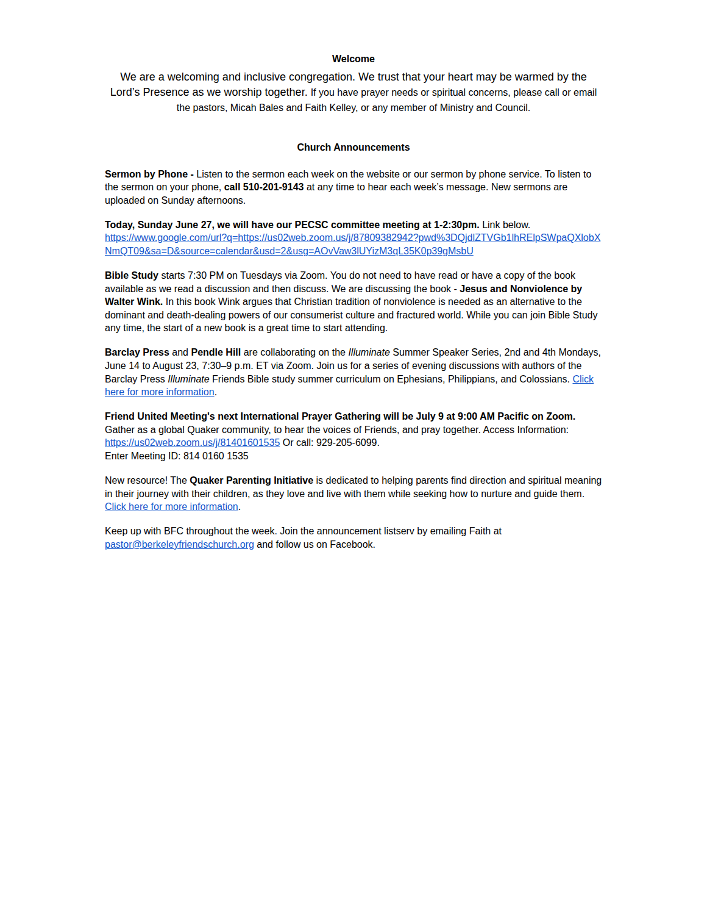Welcome
We are a welcoming and inclusive congregation. We trust that your heart may be warmed by the Lord’s Presence as we worship together. If you have prayer needs or spiritual concerns, please call or email the pastors, Micah Bales and Faith Kelley, or any member of Ministry and Council.
Church Announcements
Sermon by Phone - Listen to the sermon each week on the website or our sermon by phone service. To listen to the sermon on your phone, call 510-201-9143 at any time to hear each week’s message. New sermons are uploaded on Sunday afternoons.
Today, Sunday June 27, we will have our PECSC committee meeting at 1-2:30pm. Link below.
https://www.google.com/url?q=https://us02web.zoom.us/j/87809382942?pwd%3DQjdlZTVGb1lhRElpSWpaQXlobXNmQT09&sa=D&source=calendar&usd=2&usg=AOvVaw3lUYizM3qL35K0p39gMsbU
Bible Study starts 7:30 PM on Tuesdays via Zoom. You do not need to have read or have a copy of the book available as we read a discussion and then discuss. We are discussing the book - Jesus and Nonviolence by Walter Wink. In this book Wink argues that Christian tradition of nonviolence is needed as an alternative to the dominant and death-dealing powers of our consumerist culture and fractured world. While you can join Bible Study any time, the start of a new book is a great time to start attending.
Barclay Press and Pendle Hill are collaborating on the Illuminate Summer Speaker Series, 2nd and 4th Mondays, June 14 to August 23, 7:30–9 p.m. ET via Zoom. Join us for a series of evening discussions with authors of the Barclay Press Illuminate Friends Bible study summer curriculum on Ephesians, Philippians, and Colossians. Click here for more information.
Friend United Meeting's next International Prayer Gathering will be July 9 at 9:00 AM Pacific on Zoom. Gather as a global Quaker community, to hear the voices of Friends, and pray together. Access Information: https://us02web.zoom.us/j/81401601535 Or call: 929-205-6099.
Enter Meeting ID: 814 0160 1535
New resource! The Quaker Parenting Initiative is dedicated to helping parents find direction and spiritual meaning in their journey with their children, as they love and live with them while seeking how to nurture and guide them. Click here for more information.
Keep up with BFC throughout the week. Join the announcement listserv by emailing Faith at pastor@berkeleyfriendschurch.org and follow us on Facebook.